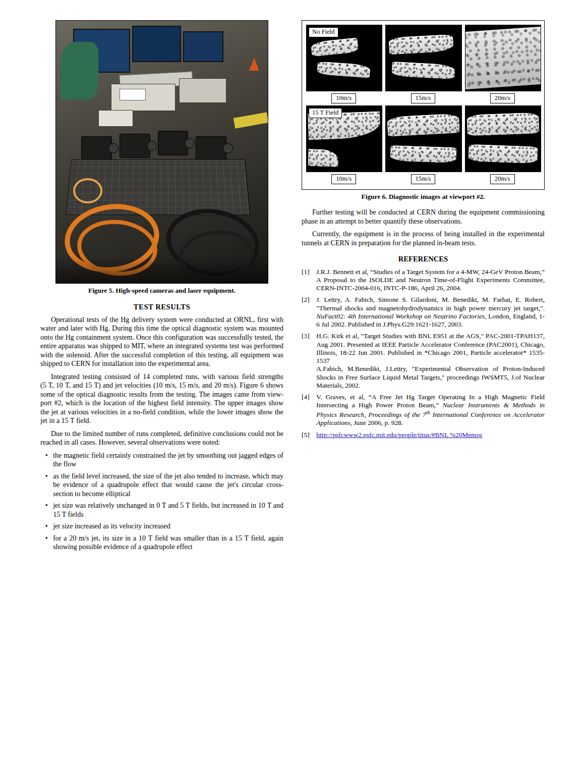Figure 5. High-speed cameras and laser equipment.
TEST RESULTS
Operational tests of the Hg delivery system were conducted at ORNL, first with water and later with Hg. During this time the optical diagnostic system was mounted onto the Hg containment system. Once this configuration was successfully tested, the entire apparatus was shipped to MIT, where an integrated systems test was performed with the solenoid. After the successful completion of this testing, all equipment was shipped to CERN for installation into the experimental area.
Integrated testing consisted of 14 completed runs, with various field strengths (5 T, 10 T, and 15 T) and jet velocities (10 m/s, 15 m/s, and 20 m/s). Figure 6 shows some of the optical diagnostic results from the testing. The images came from viewport #2, which is the location of the highest field intensity. The upper images show the jet at various velocities in a no-field condition, while the lower images show the jet in a 15 T field.
Due to the limited number of runs completed, definitive conclusions could not be reached in all cases. However, several observations were noted:
the magnetic field certainly constrained the jet by smoothing out jagged edges of the flow
as the field level increased, the size of the jet also tended to increase, which may be evidence of a quadrupole effect that would cause the jet's circular cross-section to become elliptical
jet size was relatively unchanged in 0 T and 5 T fields, but increased in 10 T and 15 T fields
jet size increased as its velocity increased
for a 20 m/s jet, its size in a 10 T field was smaller than in a 15 T field, again showing possible evidence of a quadrupole effect
No Field
10m/s
15m/s
20m/s
15 T Field
10m/s
15m/s
20m/s
Figure 6. Diagnostic images at viewport #2.
Further testing will be conducted at CERN during the equipment commissioning phase in an attempt to better quantify these observations.
Currently, the equipment is in the process of being installed in the experimental tunnels at CERN in preparation for the planned in-beam tests.
REFERENCES
J.R.J. Bennett et al, “Studies of a Target System for a 4-MW, 24-GeV Proton Beam,” A Proposal to the ISOLDE and Neutron Time-of-Flight Experiments Committee, CERN-INTC-2004-016, INTC-P-186, April 26, 2004.
J. Lettry, A. Fabich, Simone S. Gilardoni, M. Benedikt, M. Farhat, E. Robert, "Thermal shocks and magnetohydrodynamics in high power mercury jet target,". NuFact02: 4th International Workshop on Neutrino Factories, London, England, 1-6 Jul 2002. Published in J.Phys.G29:1621-1627, 2003.
H.G. Kirk et al, "Target Studies with BNL E951 at the AGS," PAC-2001-TPAH137, Aug 2001. Presented at IEEE Particle Accelerator Conference (PAC2001), Chicago, Illinois, 18-22 Jun 2001. Published in *Chicago 2001, Particle accelerator* 1535-1537
A.Fabich, M.Benedikt, J.Lettry, "Experimental Observation of Proton-Induced Shocks in Free Surface Liquid Metal Targets," proceedings IWSMT5, J.of Nuclear Materials, 2002.
V. Graves, et al, “A Free Jet Hg Target Operating In a High Magnetic Field Intersecting a High Power Proton Beam,” Nuclear Instruments & Methods in Physics Research, Proceedings of the 7th International Conference on Accelerator Applications, June 2006, p. 928.
http://psfcwww2.psfc.mit.edu/people/titus/#BNL %20Memos